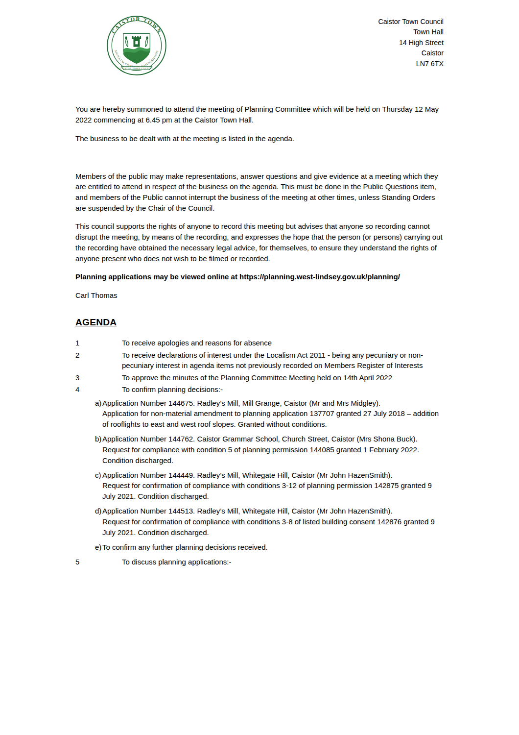CAISTOR TOWN SIGILLUM CIVITATIS CAISTORIENSIS CAISTOR TOWN COUNCIL
Caistor Town Council
Town Hall
14 High Street
Caistor
LN7 6TX
You are hereby summoned to attend the meeting of Planning Committee which will be held on Thursday 12 May 2022 commencing at 6.45 pm at the Caistor Town Hall.
The business to be dealt with at the meeting is listed in the agenda.
Members of the public may make representations, answer questions and give evidence at a meeting which they are entitled to attend in respect of the business on the agenda. This must be done in the Public Questions item, and members of the Public cannot interrupt the business of the meeting at other times, unless Standing Orders are suspended by the Chair of the Council.
This council supports the rights of anyone to record this meeting but advises that anyone so recording cannot disrupt the meeting, by means of the recording, and expresses the hope that the person (or persons) carrying out the recording have obtained the necessary legal advice, for themselves, to ensure they understand the rights of anyone present who does not wish to be filmed or recorded.
Planning applications may be viewed online at https://planning.west-lindsey.gov.uk/planning/
Carl Thomas
AGENDA
1 To receive apologies and reasons for absence
2 To receive declarations of interest under the Localism Act 2011 - being any pecuniary or non-pecuniary interest in agenda items not previously recorded on Members Register of Interests
3 To approve the minutes of the Planning Committee Meeting held on 14th April 2022
4 To confirm planning decisions:-
a)
Application Number 144675. Radley’s Mill, Mill Grange, Caistor (Mr and Mrs Midgley).
Application for non-material amendment to planning application 137707 granted 27 July 2018 – addition of rooflights to east and west roof slopes. Granted without conditions.
b)
Application Number 144762. Caistor Grammar School, Church Street, Caistor (Mrs Shona Buck).
Request for compliance with condition 5 of planning permission 144085 granted 1 February 2022. Condition discharged.
c)
Application Number 144449. Radley’s Mill, Whitegate Hill, Caistor (Mr John HazenSmith).
Request for confirmation of compliance with conditions 3-12 of planning permission 142875 granted 9 July 2021. Condition discharged.
d)
Application Number 144513. Radley’s Mill, Whitegate Hill, Caistor (Mr John HazenSmith).
Request for confirmation of compliance with conditions 3-8 of listed building consent 142876 granted 9 July 2021. Condition discharged.
e)
To confirm any further planning decisions received.
5 To discuss planning applications:-